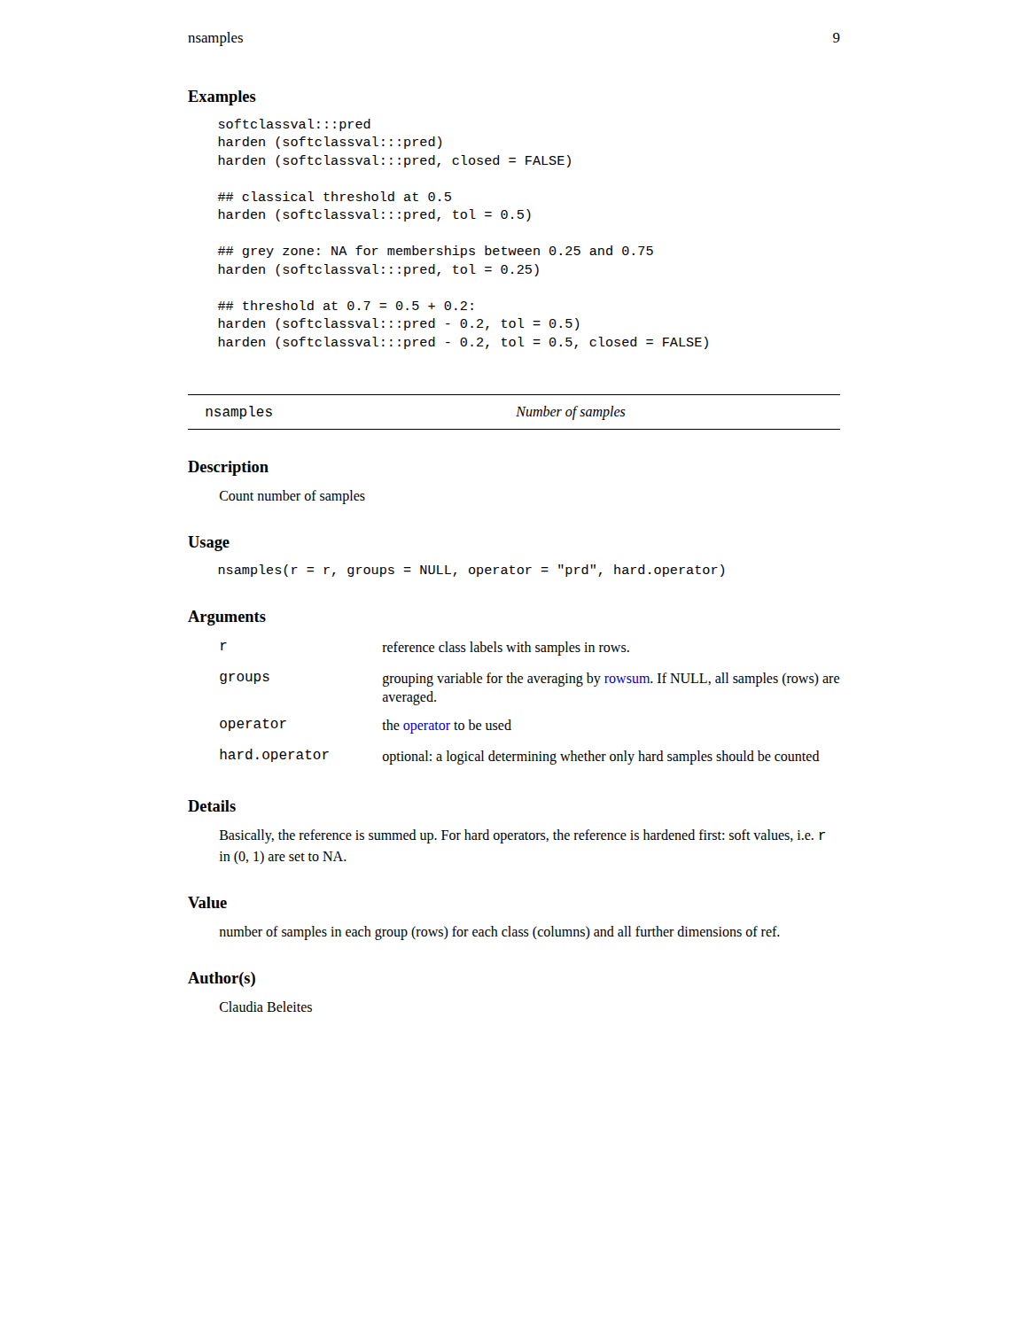nsamples 9
Examples
softclassval:::pred
harden (softclassval:::pred)
harden (softclassval:::pred, closed = FALSE)

## classical threshold at 0.5
harden (softclassval:::pred, tol = 0.5)

## grey zone: NA for memberships between 0.25 and 0.75
harden (softclassval:::pred, tol = 0.25)

## threshold at 0.7 = 0.5 + 0.2:
harden (softclassval:::pred - 0.2, tol = 0.5)
harden (softclassval:::pred - 0.2, tol = 0.5, closed = FALSE)
nsamples Number of samples
Description
Count number of samples
Usage
nsamples(r = r, groups = NULL, operator = "prd", hard.operator)
Arguments
r
reference class labels with samples in rows.
groups
grouping variable for the averaging by rowsum. If NULL, all samples (rows) are averaged.
operator
the operator to be used
hard.operator
optional: a logical determining whether only hard samples should be counted
Details
Basically, the reference is summed up. For hard operators, the reference is hardened first: soft values, i.e. r in (0, 1) are set to NA.
Value
number of samples in each group (rows) for each class (columns) and all further dimensions of ref.
Author(s)
Claudia Beleites